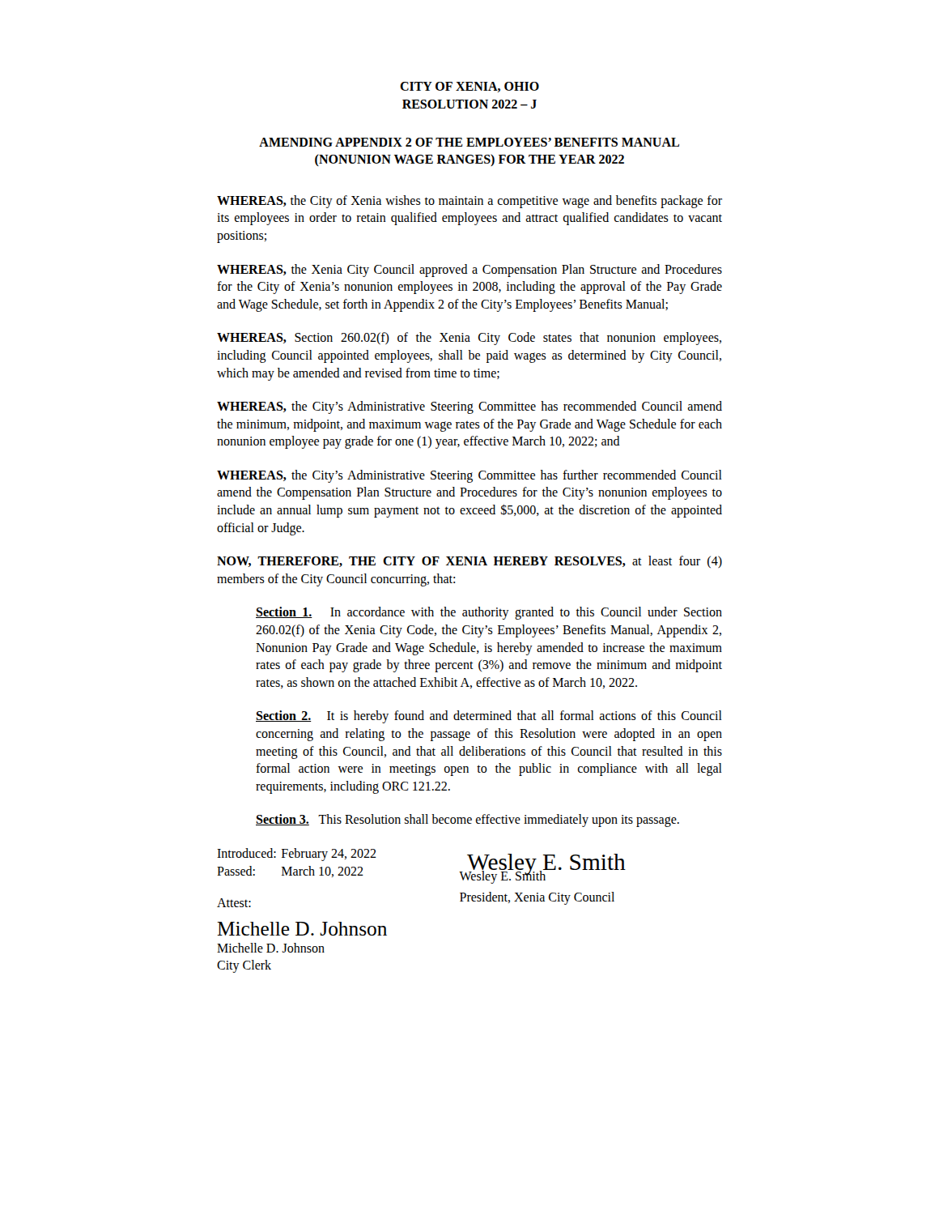CITY OF XENIA, OHIO
RESOLUTION 2022 – J
AMENDING APPENDIX 2 OF THE EMPLOYEES’ BENEFITS MANUAL
(NONUNION WAGE RANGES) FOR THE YEAR 2022
WHEREAS, the City of Xenia wishes to maintain a competitive wage and benefits package for its employees in order to retain qualified employees and attract qualified candidates to vacant positions;
WHEREAS, the Xenia City Council approved a Compensation Plan Structure and Procedures for the City of Xenia’s nonunion employees in 2008, including the approval of the Pay Grade and Wage Schedule, set forth in Appendix 2 of the City’s Employees’ Benefits Manual;
WHEREAS, Section 260.02(f) of the Xenia City Code states that nonunion employees, including Council appointed employees, shall be paid wages as determined by City Council, which may be amended and revised from time to time;
WHEREAS, the City’s Administrative Steering Committee has recommended Council amend the minimum, midpoint, and maximum wage rates of the Pay Grade and Wage Schedule for each nonunion employee pay grade for one (1) year, effective March 10, 2022; and
WHEREAS, the City’s Administrative Steering Committee has further recommended Council amend the Compensation Plan Structure and Procedures for the City’s nonunion employees to include an annual lump sum payment not to exceed $5,000, at the discretion of the appointed official or Judge.
NOW, THEREFORE, THE CITY OF XENIA HEREBY RESOLVES, at least four (4) members of the City Council concurring, that:
Section 1. In accordance with the authority granted to this Council under Section 260.02(f) of the Xenia City Code, the City’s Employees’ Benefits Manual, Appendix 2, Nonunion Pay Grade and Wage Schedule, is hereby amended to increase the maximum rates of each pay grade by three percent (3%) and remove the minimum and midpoint rates, as shown on the attached Exhibit A, effective as of March 10, 2022.
Section 2. It is hereby found and determined that all formal actions of this Council concerning and relating to the passage of this Resolution were adopted in an open meeting of this Council, and that all deliberations of this Council that resulted in this formal action were in meetings open to the public in compliance with all legal requirements, including ORC 121.22.
Section 3. This Resolution shall become effective immediately upon its passage.
| / Introduced: / February 24, 2022 / / Passed: / March 10, 2022 / Attest: Michelle D. Johnson Michelle D. Johnson City Clerk | Wesley E. Smith Wesley E. Smith President, Xenia City Council |